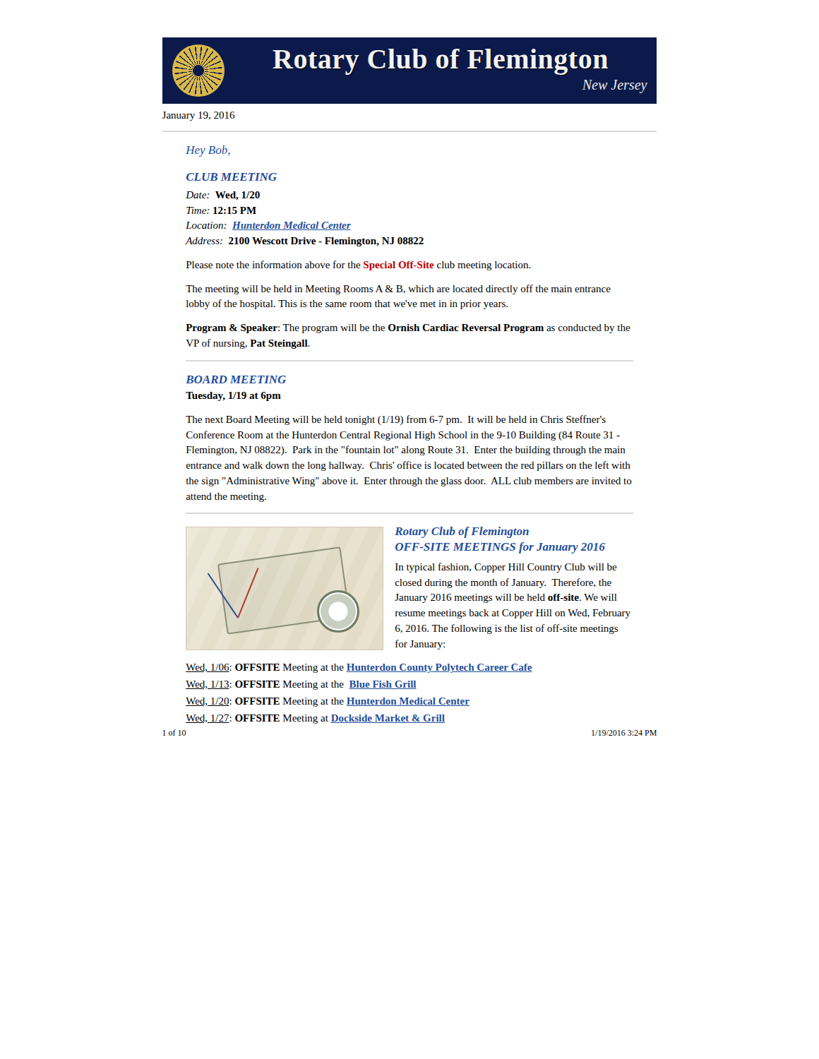Rotary Club of Flemington
New Jersey
January 19, 2016
Hey Bob,
CLUB MEETING
Date: Wed, 1/20
Time: 12:15 PM
Location: Hunterdon Medical Center
Address: 2100 Wescott Drive - Flemington, NJ 08822
Please note the information above for the Special Off-Site club meeting location.
The meeting will be held in Meeting Rooms A & B, which are located directly off the main entrance lobby of the hospital. This is the same room that we've met in in prior years.
Program & Speaker: The program will be the Ornish Cardiac Reversal Program as conducted by the VP of nursing, Pat Steingall.
BOARD MEETING
Tuesday, 1/19 at 6pm
The next Board Meeting will be held tonight (1/19) from 6-7 pm. It will be held in Chris Steffner's Conference Room at the Hunterdon Central Regional High School in the 9-10 Building (84 Route 31 - Flemington, NJ 08822). Park in the "fountain lot" along Route 31. Enter the building through the main entrance and walk down the long hallway. Chris' office is located between the red pillars on the left with the sign "Administrative Wing" above it. Enter through the glass door. ALL club members are invited to attend the meeting.
Rotary Club of Flemington
OFF-SITE MEETINGS for January 2016
In typical fashion, Copper Hill Country Club will be closed during the month of January. Therefore, the January 2016 meetings will be held off-site. We will resume meetings back at Copper Hill on Wed, February 6, 2016. The following is the list of off-site meetings for January:
Wed, 1/06: OFFSITE Meeting at the Hunterdon County Polytech Career Cafe
Wed, 1/13: OFFSITE Meeting at the Blue Fish Grill
Wed, 1/20: OFFSITE Meeting at the Hunterdon Medical Center
Wed, 1/27: OFFSITE Meeting at Dockside Market & Grill
1 of 10 1/19/2016 3:24 PM